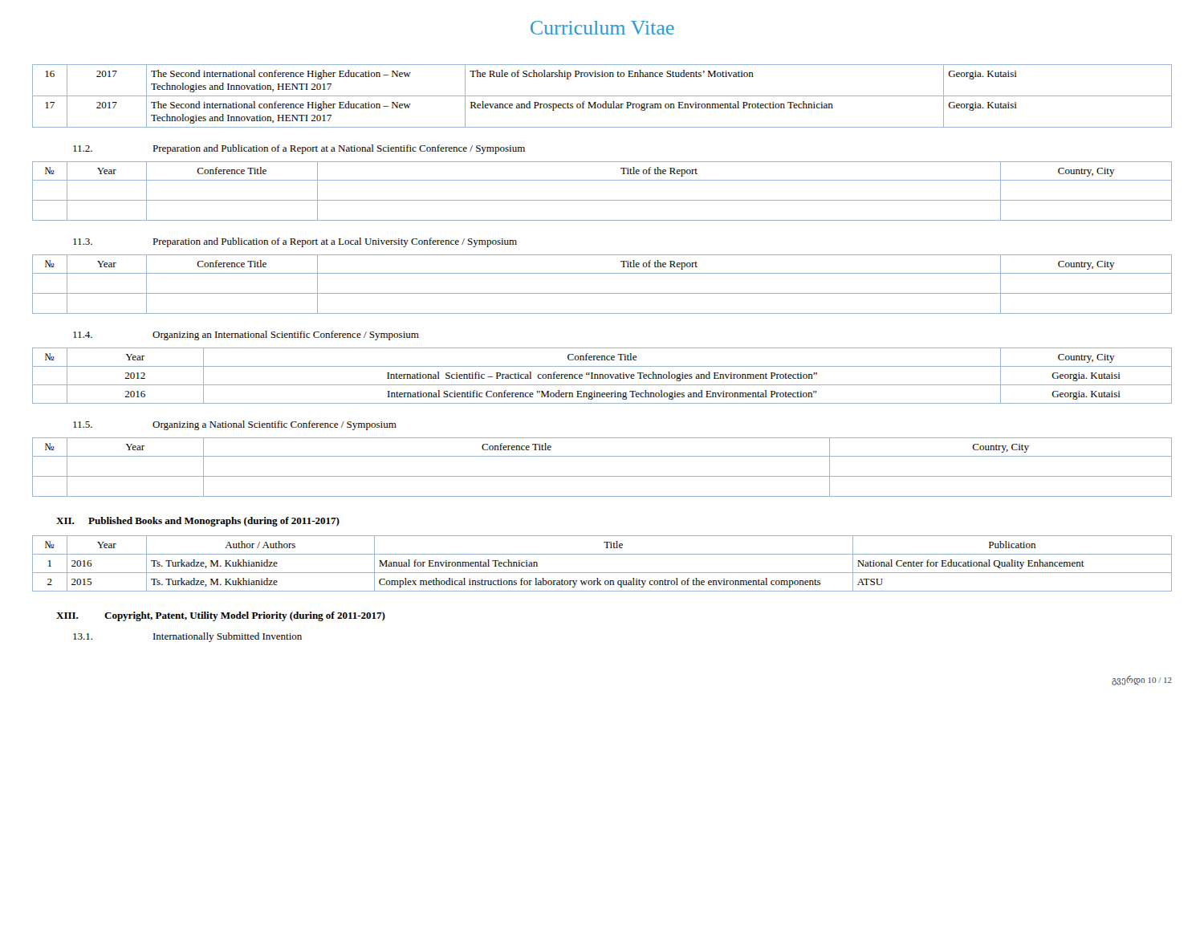Curriculum Vitae
| 16 | 2017 | The Second international conference Higher Education – New Technologies and Innovation, HENTI 2017 | The Rule of Scholarship Provision to Enhance Students’ Motivation | Georgia. Kutaisi |
| 17 | 2017 | The Second international conference Higher Education – New Technologies and Innovation, HENTI 2017 | Relevance and Prospects of Modular Program on Environmental Protection Technician | Georgia. Kutaisi |
11.2. Preparation and Publication of a Report at a National Scientific Conference / Symposium
| № | Year | Conference Title | Title of the Report | Country, City |
| --- | --- | --- | --- | --- |
11.3. Preparation and Publication of a Report at a Local University Conference / Symposium
| № | Year | Conference Title | Title of the Report | Country, City |
| --- | --- | --- | --- | --- |
11.4. Organizing an International Scientific Conference / Symposium
| № | Year | Conference Title | Country, City |
| --- | --- | --- | --- |
| | 2012 | International Scientific – Practical conference “Innovative Technologies and Environment Protection” | Georgia. Kutaisi |
| | 2016 | International Scientific Conference "Modern Engineering Technologies and Environmental Protection" | Georgia. Kutaisi |
11.5. Organizing a National Scientific Conference / Symposium
| № | Year | Conference Title | Country, City |
| --- | --- | --- | --- |
XII. Published Books and Monographs (during of 2011-2017)
| № | Year | Author / Authors | Title | Publication |
| --- | --- | --- | --- | --- |
| 1 | 2016 | Ts. Turkadze, M. Kukhianidze | Manual for Environmental Technician | National Center for Educational Quality Enhancement |
| 2 | 2015 | Ts. Turkadze, M. Kukhianidze | Complex methodical instructions for laboratory work on quality control of the environmental components | ATSU |
XIII. Copyright, Patent, Utility Model Priority (during of 2011-2017)
13.1. Internationally Submitted Invention
გვერდი 10 / 12